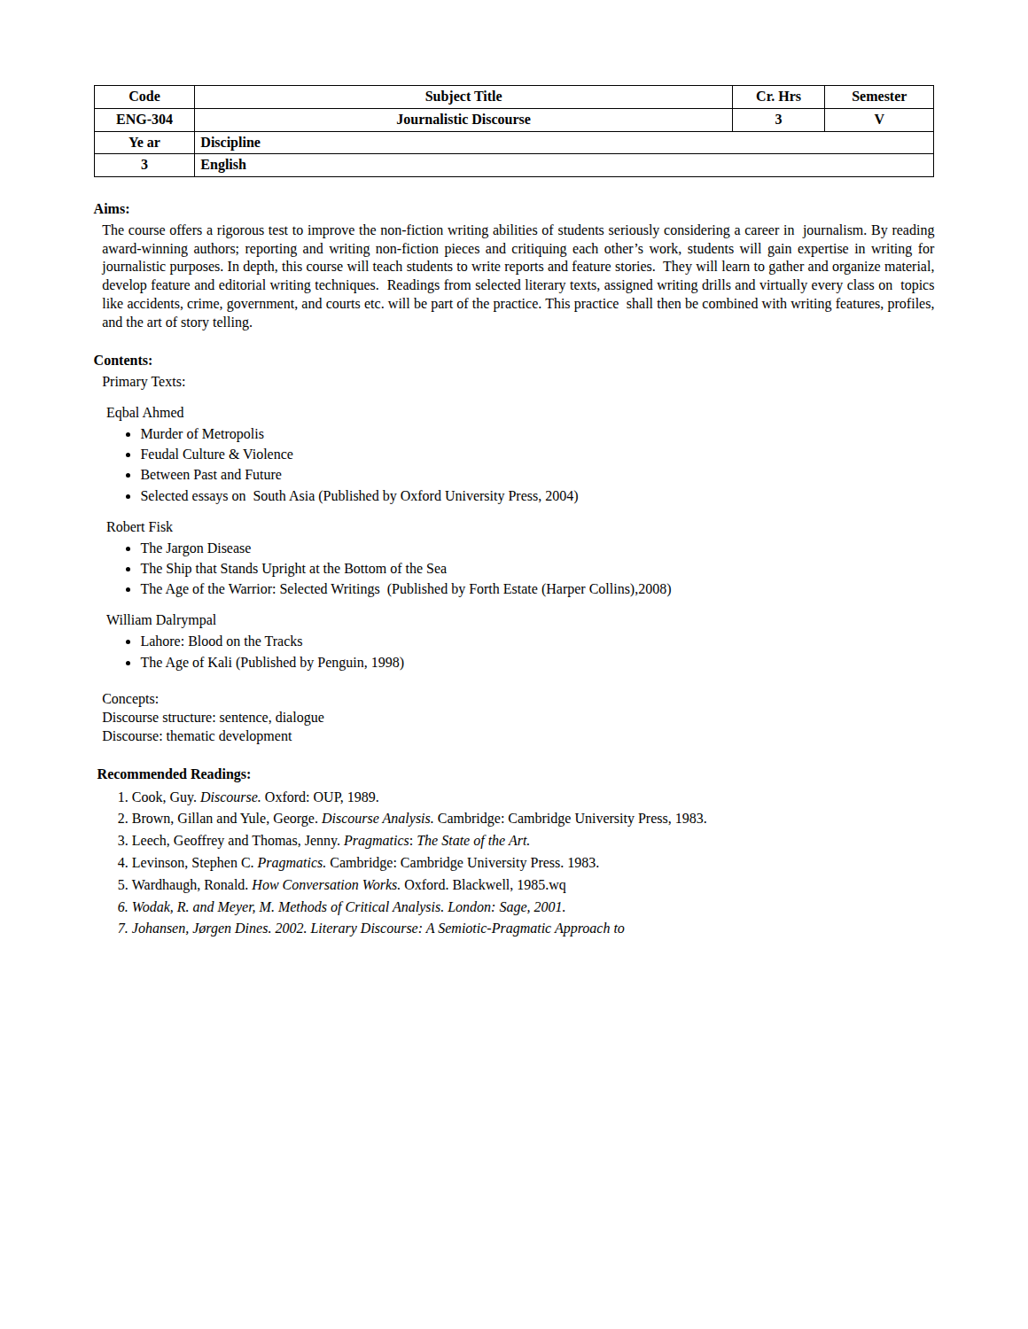| Code | Subject Title | Cr. Hrs | Semester |
| --- | --- | --- | --- |
| ENG-304 | Journalistic Discourse | 3 | V |
| Ye ar | Discipline |
| 3 | English |
Aims:
The course offers a rigorous test to improve the non-fiction writing abilities of students seriously considering a career in journalism. By reading award-winning authors; reporting and writing non-fiction pieces and critiquing each other’s work, students will gain expertise in writing for journalistic purposes. In depth, this course will teach students to write reports and feature stories. They will learn to gather and organize material, develop feature and editorial writing techniques. Readings from selected literary texts, assigned writing drills and virtually every class on topics like accidents, crime, government, and courts etc. will be part of the practice. This practice shall then be combined with writing features, profiles, and the art of story telling.
Contents:
Primary Texts:
Eqbal Ahmed
Murder of Metropolis
Feudal Culture & Violence
Between Past and Future
Selected essays on South Asia (Published by Oxford University Press, 2004)
Robert Fisk
The Jargon Disease
The Ship that Stands Upright at the Bottom of the Sea
The Age of the Warrior: Selected Writings (Published by Forth Estate (Harper Collins),2008)
William Dalrympal
Lahore: Blood on the Tracks
The Age of Kali (Published by Penguin, 1998)
Concepts:
Discourse structure: sentence, dialogue
Discourse: thematic development
Recommended Readings:
Cook, Guy. Discourse. Oxford: OUP, 1989.
Brown, Gillan and Yule, George. Discourse Analysis. Cambridge: Cambridge University Press, 1983.
Leech, Geoffrey and Thomas, Jenny. Pragmatics: The State of the Art.
Levinson, Stephen C. Pragmatics. Cambridge: Cambridge University Press. 1983.
Wardhaugh, Ronald. How Conversation Works. Oxford. Blackwell, 1985.wq
Wodak, R. and Meyer, M. Methods of Critical Analysis. London: Sage, 2001.
Johansen, Jørgen Dines. 2002. Literary Discourse: A Semiotic-Pragmatic Approach to